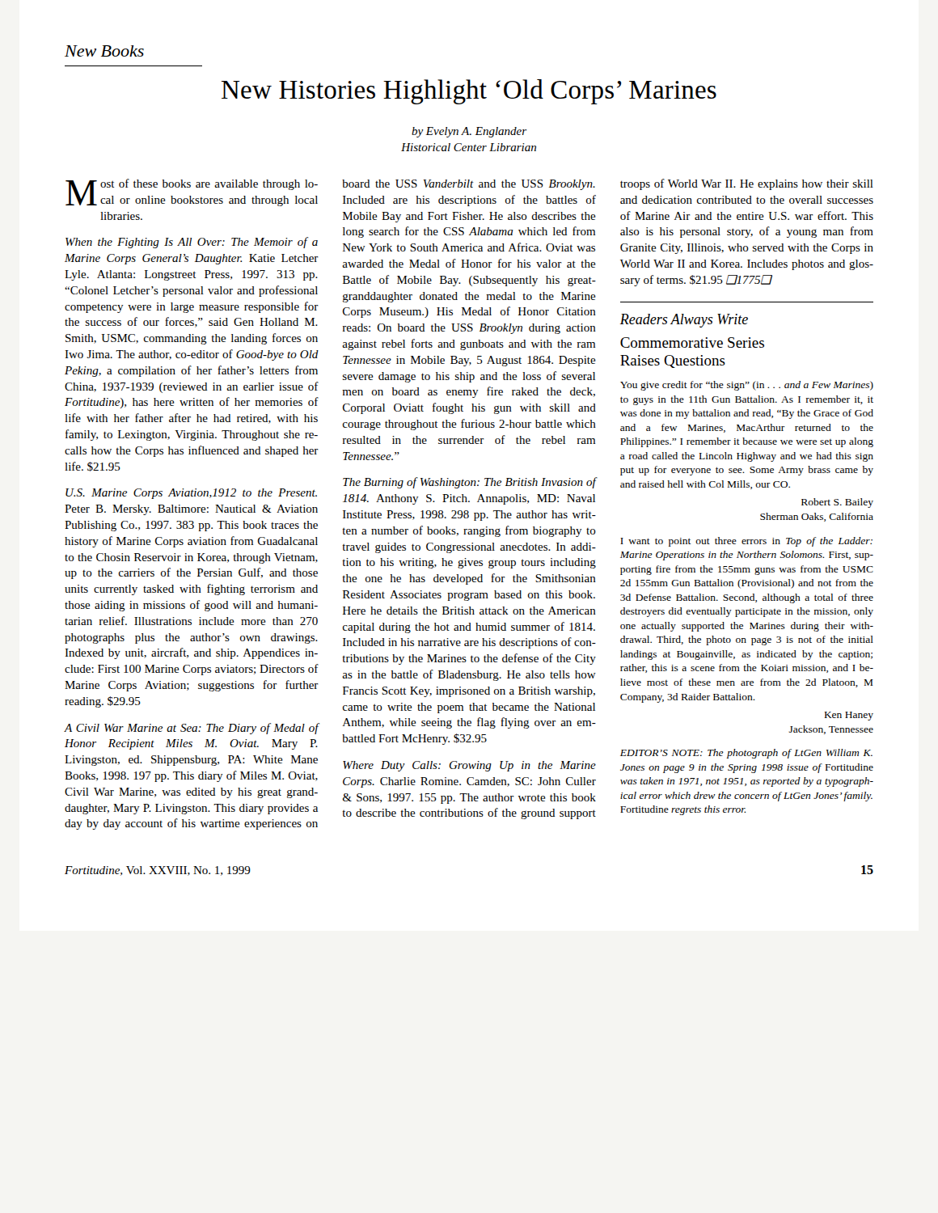New Books
New Histories Highlight ‘Old Corps’ Marines
by Evelyn A. Englander
Historical Center Librarian
Most of these books are available through local or online bookstores and through local libraries.
When the Fighting Is All Over: The Memoir of a Marine Corps General’s Daughter. Katie Letcher Lyle. Atlanta: Longstreet Press, 1997. 313 pp. “Colonel Letcher’s personal valor and professional competency were in large measure responsible for the success of our forces,” said Gen Holland M. Smith, USMC, commanding the landing forces on Iwo Jima. The author, co-editor of Good-bye to Old Peking, a compilation of her father’s letters from China, 1937-1939 (reviewed in an earlier issue of Fortitudine), has here written of her memories of life with her father after he had retired, with his family, to Lexington, Virginia. Throughout she recalls how the Corps has influenced and shaped her life. $21.95
U.S. Marine Corps Aviation,1912 to the Present. Peter B. Mersky. Baltimore: Nautical & Aviation Publishing Co., 1997. 383 pp. This book traces the history of Marine Corps aviation from Guadalcanal to the Chosin Reservoir in Korea, through Vietnam, up to the carriers of the Persian Gulf, and those units currently tasked with fighting terrorism and those aiding in missions of good will and humanitarian relief. Illustrations include more than 270 photographs plus the author’s own drawings. Indexed by unit, aircraft, and ship. Appendices include: First 100 Marine Corps aviators; Directors of Marine Corps Aviation; suggestions for further reading. $29.95
A Civil War Marine at Sea: The Diary of Medal of Honor Recipient Miles M. Oviat. Mary P. Livingston, ed. Shippensburg, PA: White Mane Books, 1998. 197 pp. This diary of Miles M. Oviat, Civil War Marine, was edited by his great granddaughter, Mary P. Livingston. This diary provides a day by day account of his wartime experiences on board the USS Vanderbilt and the USS Brooklyn. Included are his descriptions of the battles of Mobile Bay and Fort Fisher. He also describes the long search for the CSS Alabama which led from New York to South America and Africa. Oviat was awarded the Medal of Honor for his valor at the Battle of Mobile Bay. (Subsequently his great-granddaughter donated the medal to the Marine Corps Museum.) His Medal of Honor Citation reads: On board the USS Brooklyn during action against rebel forts and gunboats and with the ram Tennessee in Mobile Bay, 5 August 1864. Despite severe damage to his ship and the loss of several men on board as enemy fire raked the deck, Corporal Oviatt fought his gun with skill and courage throughout the furious 2-hour battle which resulted in the surrender of the rebel ram Tennessee.”
The Burning of Washington: The British Invasion of 1814. Anthony S. Pitch. Annapolis, MD: Naval Institute Press, 1998. 298 pp. The author has written a number of books, ranging from biography to travel guides to Congressional anecdotes. In addition to his writing, he gives group tours including the one he has developed for the Smithsonian Resident Associates program based on this book. Here he details the British attack on the American capital during the hot and humid summer of 1814. Included in his narrative are his descriptions of contributions by the Marines to the defense of the City as in the battle of Bladensburg. He also tells how Francis Scott Key, imprisoned on a British warship, came to write the poem that became the National Anthem, while seeing the flag flying over an embattled Fort McHenry. $32.95
Where Duty Calls: Growing Up in the Marine Corps. Charlie Romine. Camden, SC: John Culler & Sons, 1997. 155 pp. The author wrote this book to describe the contributions of the ground support troops of World War II. He explains how their skill and dedication contributed to the overall successes of Marine Air and the entire U.S. war effort. This also is his personal story, of a young man from Granite City, Illinois, who served with the Corps in World War II and Korea. Includes photos and glossary of terms. $21.95 ❑1775❑
Readers Always Write
Commemorative Series
Raises Questions
You give credit for “the sign” (in . . . and a Few Marines) to guys in the 11th Gun Battalion. As I remember it, it was done in my battalion and read, “By the Grace of God and a few Marines, MacArthur returned to the Philippines.” I remember it because we were set up along a road called the Lincoln Highway and we had this sign put up for everyone to see. Some Army brass came by and raised hell with Col Mills, our CO.
Robert S. Bailey
Sherman Oaks, California
I want to point out three errors in Top of the Ladder: Marine Operations in the Northern Solomons. First, supporting fire from the 155mm guns was from the USMC 2d 155mm Gun Battalion (Provisional) and not from the 3d Defense Battalion. Second, although a total of three destroyers did eventually participate in the mission, only one actually supported the Marines during their withdrawal. Third, the photo on page 3 is not of the initial landings at Bougainville, as indicated by the caption; rather, this is a scene from the Koiari mission, and I believe most of these men are from the 2d Platoon, M Company, 3d Raider Battalion.
Ken Haney
Jackson, Tennessee
EDITOR’S NOTE: The photograph of LtGen William K. Jones on page 9 in the Spring 1998 issue of Fortitudine was taken in 1971, not 1951, as reported by a typographical error which drew the concern of LtGen Jones’ family. Fortitudine regrets this error.
Fortitudine, Vol. XXVIII, No. 1, 1999
15